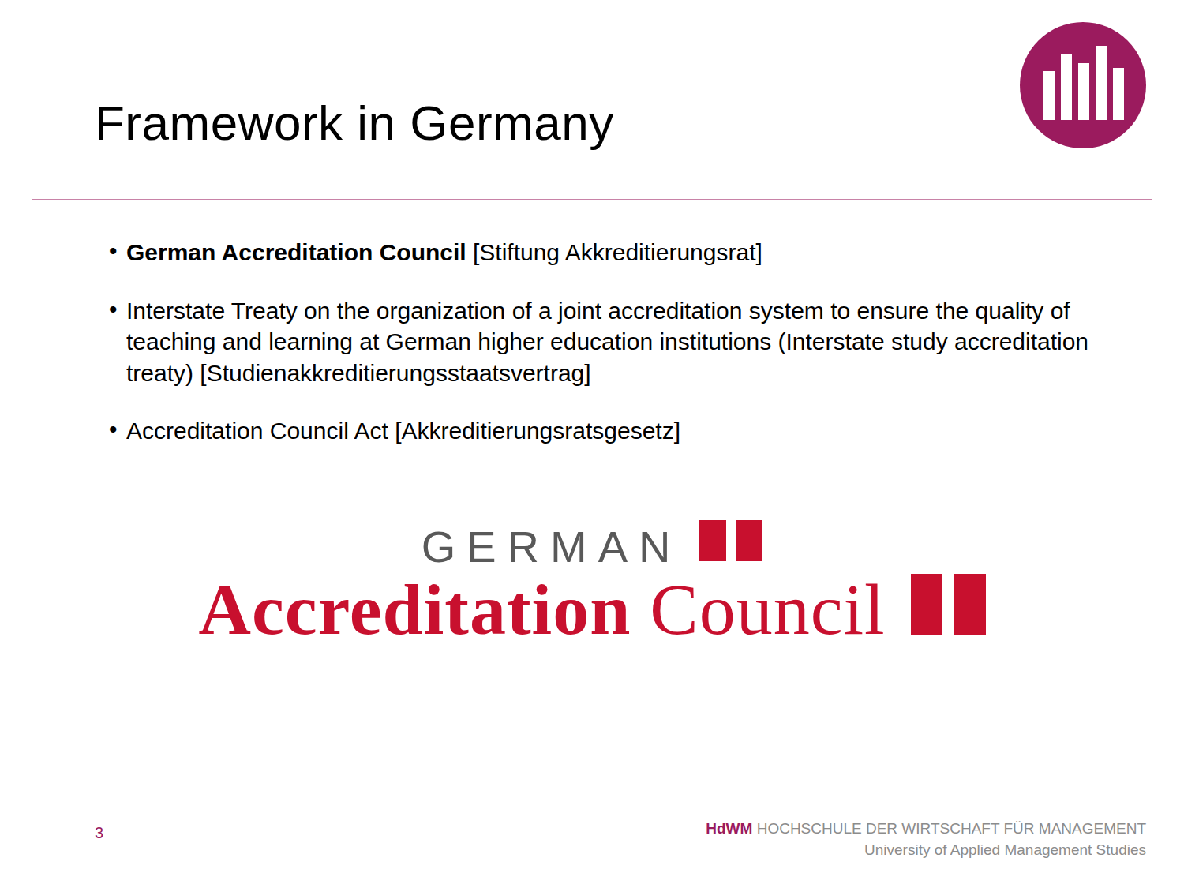Framework in Germany
German Accreditation Council [Stiftung Akkreditierungsrat]
Interstate Treaty on the organization of a joint accreditation system to ensure the quality of teaching and learning at German higher education institutions (Interstate study accreditation treaty) [Studienakkreditierungsstaatsvertrag]
Accreditation Council Act [Akkreditierungsratsgesetz]
GERMAN
Accreditation Council
3
HdWM HOCHSCHULE DER WIRTSCHAFT FÜR MANAGEMENT
University of Applied Management Studies